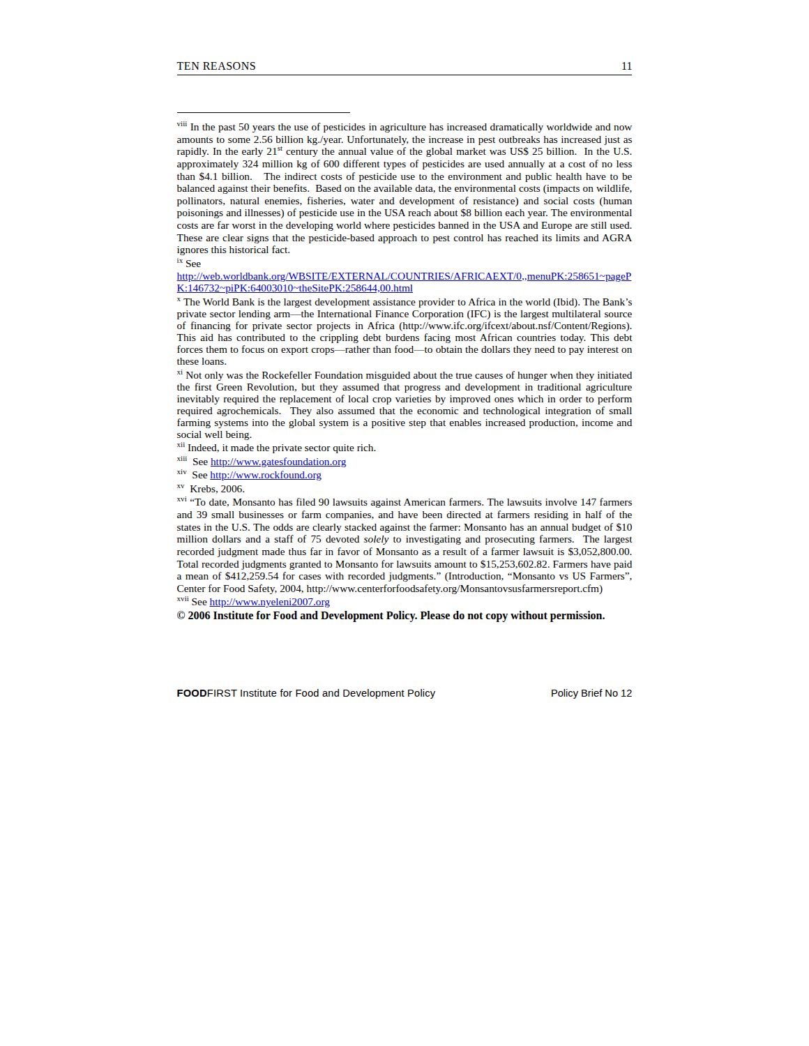TEN REASONS 11
viii In the past 50 years the use of pesticides in agriculture has increased dramatically worldwide and now amounts to some 2.56 billion kg./year. Unfortunately, the increase in pest outbreaks has increased just as rapidly. In the early 21st century the annual value of the global market was US$ 25 billion. In the U.S. approximately 324 million kg of 600 different types of pesticides are used annually at a cost of no less than $4.1 billion. The indirect costs of pesticide use to the environment and public health have to be balanced against their benefits. Based on the available data, the environmental costs (impacts on wildlife, pollinators, natural enemies, fisheries, water and development of resistance) and social costs (human poisonings and illnesses) of pesticide use in the USA reach about $8 billion each year. The environmental costs are far worst in the developing world where pesticides banned in the USA and Europe are still used. These are clear signs that the pesticide-based approach to pest control has reached its limits and AGRA ignores this historical fact.
ix See
http://web.worldbank.org/WBSITE/EXTERNAL/COUNTRIES/AFRICAEXT/0,,menuPK:258651~pagePK:146732~piPK:64003010~theSitePK:258644,00.html
x The World Bank is the largest development assistance provider to Africa in the world (Ibid). The Bank’s private sector lending arm—the International Finance Corporation (IFC) is the largest multilateral source of financing for private sector projects in Africa (http://www.ifc.org/ifcext/about.nsf/Content/Regions). This aid has contributed to the crippling debt burdens facing most African countries today. This debt forces them to focus on export crops—rather than food—to obtain the dollars they need to pay interest on these loans.
xi Not only was the Rockefeller Foundation misguided about the true causes of hunger when they initiated the first Green Revolution, but they assumed that progress and development in traditional agriculture inevitably required the replacement of local crop varieties by improved ones which in order to perform required agrochemicals. They also assumed that the economic and technological integration of small farming systems into the global system is a positive step that enables increased production, income and social well being.
xii Indeed, it made the private sector quite rich.
xiii See http://www.gatesfoundation.org
xiv See http://www.rockfound.org
xv Krebs, 2006.
xvi “To date, Monsanto has filed 90 lawsuits against American farmers. The lawsuits involve 147 farmers and 39 small businesses or farm companies, and have been directed at farmers residing in half of the states in the U.S. The odds are clearly stacked against the farmer: Monsanto has an annual budget of $10 million dollars and a staff of 75 devoted solely to investigating and prosecuting farmers. The largest recorded judgment made thus far in favor of Monsanto as a result of a farmer lawsuit is $3,052,800.00. Total recorded judgments granted to Monsanto for lawsuits amount to $15,253,602.82. Farmers have paid a mean of $412,259.54 for cases with recorded judgments.” (Introduction, “Monsanto vs US Farmers”, Center for Food Safety, 2004, http://www.centerforfoodsafety.org/Monsantovsusfarmersreport.cfm)
xvii See http://www.nyeleni2007.org
© 2006 Institute for Food and Development Policy. Please do not copy without permission.
FOODFIRST Institute for Food and Development Policy Policy Brief No 12